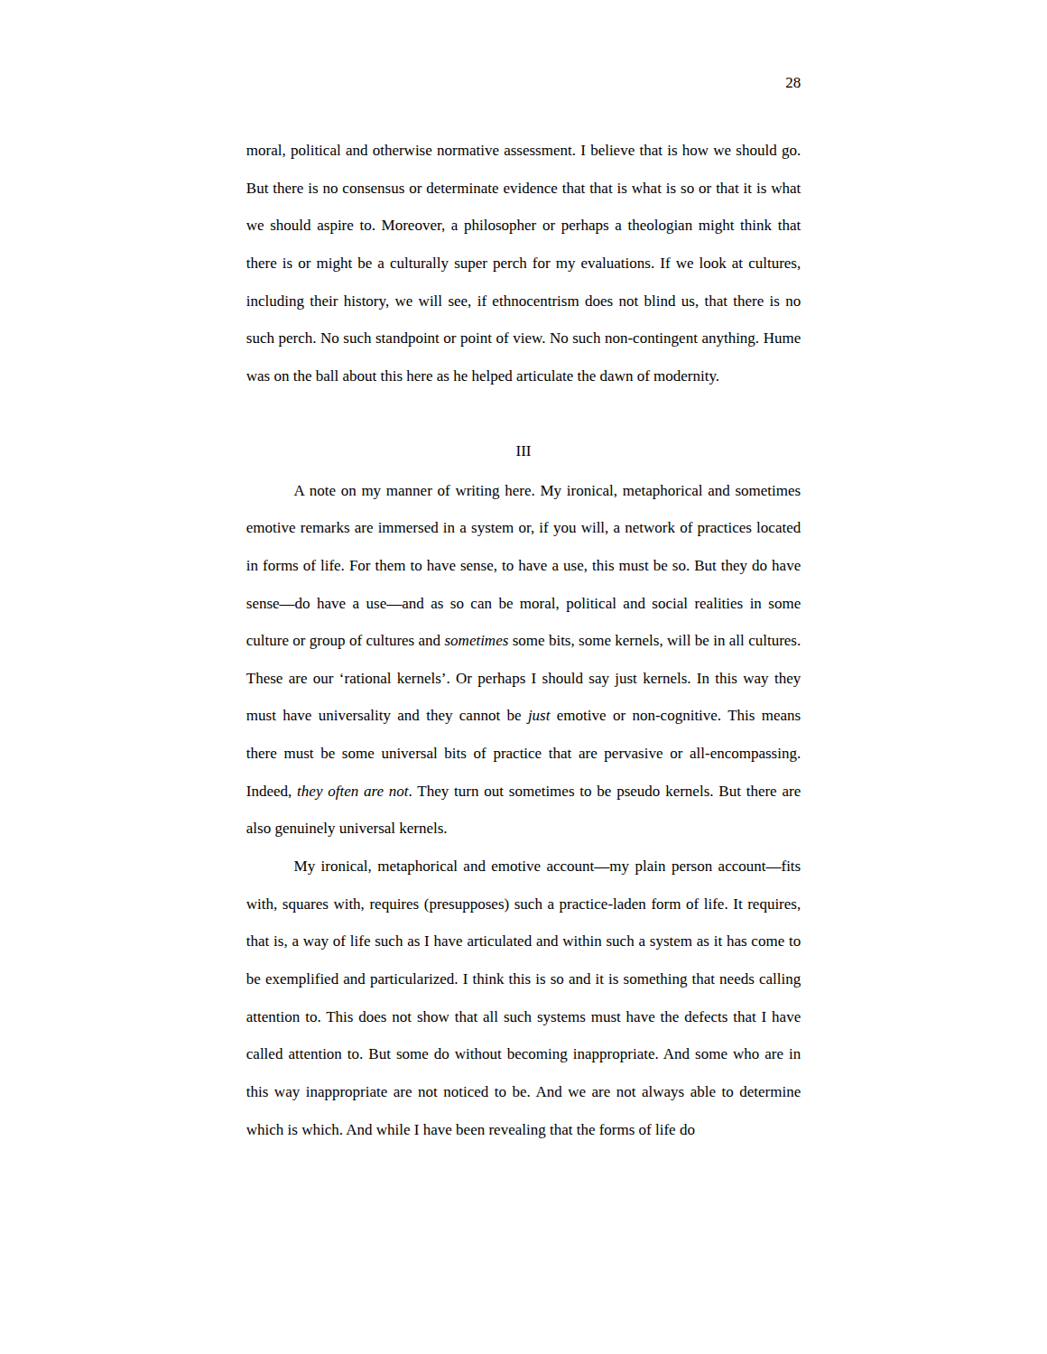28
moral, political and otherwise normative assessment. I believe that is how we should go. But there is no consensus or determinate evidence that that is what is so or that it is what we should aspire to. Moreover, a philosopher or perhaps a theologian might think that there is or might be a culturally super perch for my evaluations. If we look at cultures, including their history, we will see, if ethnocentrism does not blind us, that there is no such perch. No such standpoint or point of view. No such non-contingent anything. Hume was on the ball about this here as he helped articulate the dawn of modernity.
III
A note on my manner of writing here. My ironical, metaphorical and sometimes emotive remarks are immersed in a system or, if you will, a network of practices located in forms of life. For them to have sense, to have a use, this must be so. But they do have sense—do have a use—and as so can be moral, political and social realities in some culture or group of cultures and sometimes some bits, some kernels, will be in all cultures. These are our ‘rational kernels’. Or perhaps I should say just kernels. In this way they must have universality and they cannot be just emotive or non-cognitive. This means there must be some universal bits of practice that are pervasive or all-encompassing. Indeed, they often are not. They turn out sometimes to be pseudo kernels. But there are also genuinely universal kernels.
My ironical, metaphorical and emotive account—my plain person account—fits with, squares with, requires (presupposes) such a practice-laden form of life. It requires, that is, a way of life such as I have articulated and within such a system as it has come to be exemplified and particularized. I think this is so and it is something that needs calling attention to. This does not show that all such systems must have the defects that I have called attention to. But some do without becoming inappropriate. And some who are in this way inappropriate are not noticed to be. And we are not always able to determine which is which. And while I have been revealing that the forms of life do